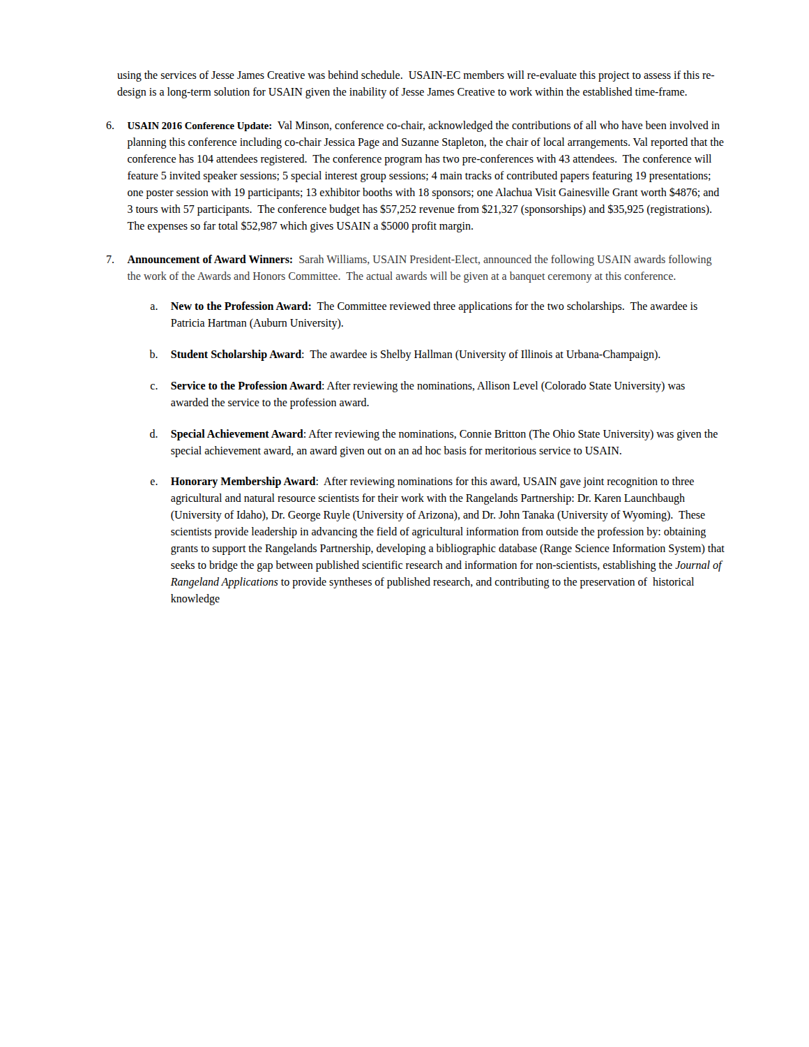using the services of Jesse James Creative was behind schedule. USAIN-EC members will re-evaluate this project to assess if this re-design is a long-term solution for USAIN given the inability of Jesse James Creative to work within the established time-frame.
USAIN 2016 Conference Update: Val Minson, conference co-chair, acknowledged the contributions of all who have been involved in planning this conference including co-chair Jessica Page and Suzanne Stapleton, the chair of local arrangements. Val reported that the conference has 104 attendees registered. The conference program has two pre-conferences with 43 attendees. The conference will feature 5 invited speaker sessions; 5 special interest group sessions; 4 main tracks of contributed papers featuring 19 presentations; one poster session with 19 participants; 13 exhibitor booths with 18 sponsors; one Alachua Visit Gainesville Grant worth $4876; and 3 tours with 57 participants. The conference budget has $57,252 revenue from $21,327 (sponsorships) and $35,925 (registrations). The expenses so far total $52,987 which gives USAIN a $5000 profit margin.
Announcement of Award Winners: Sarah Williams, USAIN President-Elect, announced the following USAIN awards following the work of the Awards and Honors Committee. The actual awards will be given at a banquet ceremony at this conference.
New to the Profession Award: The Committee reviewed three applications for the two scholarships. The awardee is Patricia Hartman (Auburn University).
Student Scholarship Award: The awardee is Shelby Hallman (University of Illinois at Urbana-Champaign).
Service to the Profession Award: After reviewing the nominations, Allison Level (Colorado State University) was awarded the service to the profession award.
Special Achievement Award: After reviewing the nominations, Connie Britton (The Ohio State University) was given the special achievement award, an award given out on an ad hoc basis for meritorious service to USAIN.
Honorary Membership Award: After reviewing nominations for this award, USAIN gave joint recognition to three agricultural and natural resource scientists for their work with the Rangelands Partnership: Dr. Karen Launchbaugh (University of Idaho), Dr. George Ruyle (University of Arizona), and Dr. John Tanaka (University of Wyoming). These scientists provide leadership in advancing the field of agricultural information from outside the profession by: obtaining grants to support the Rangelands Partnership, developing a bibliographic database (Range Science Information System) that seeks to bridge the gap between published scientific research and information for non-scientists, establishing the Journal of Rangeland Applications to provide syntheses of published research, and contributing to the preservation of historical knowledge